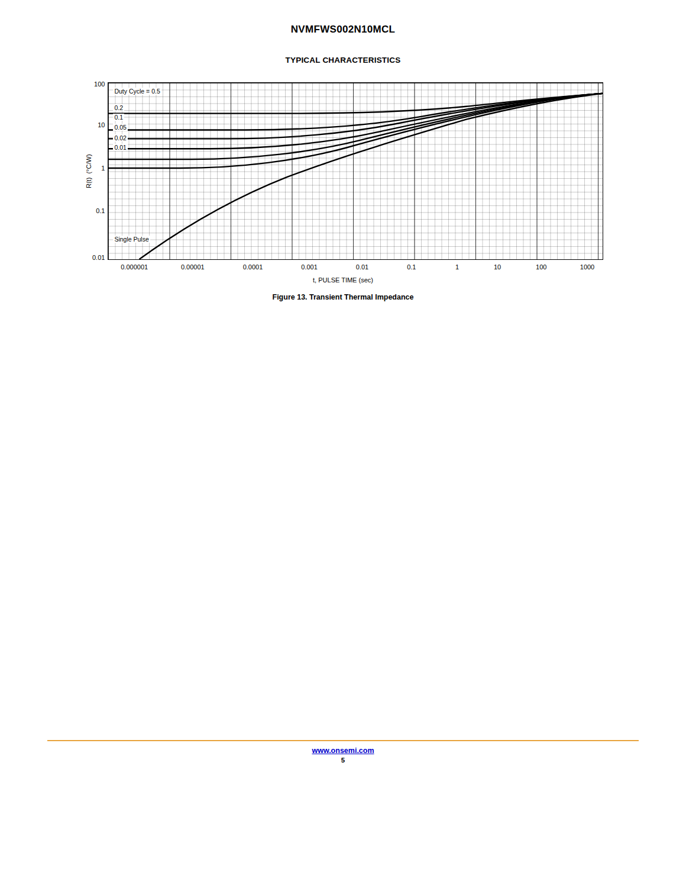NVMFWS002N10MCL
TYPICAL CHARACTERISTICS
R(t) (°C/W)
100 10 1 0.1 0.01
Duty Cycle = 0.5 0.2 0.1 0.05 0.02 0.01 Single Pulse
0.000001 0.00001 0.0001 0.001 0.01 0.1 1 10 100 1000
t, PULSE TIME (sec)
Figure 13. Transient Thermal Impedance
www.onsemi.com
5